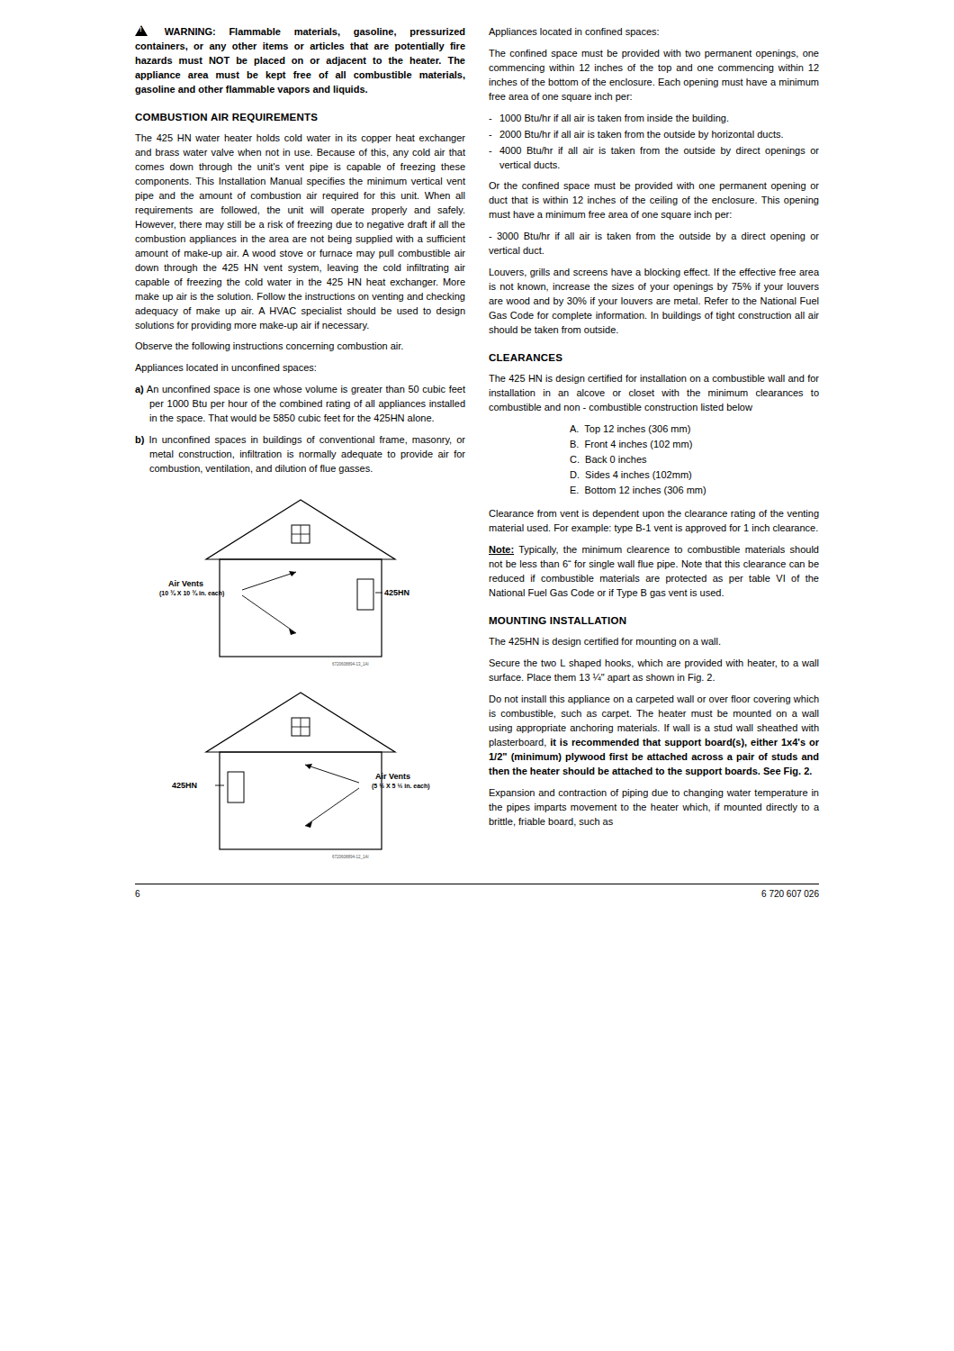WARNING: Flammable materials, gasoline, pressurized containers, or any other items or articles that are potentially fire hazards must NOT be placed on or adjacent to the heater. The appliance area must be kept free of all combustible materials, gasoline and other flammable vapors and liquids.
COMBUSTION AIR REQUIREMENTS
The 425 HN water heater holds cold water in its copper heat exchanger and brass water valve when not in use. Because of this, any cold air that comes down through the unit's vent pipe is capable of freezing these components. This Installation Manual specifies the minimum vertical vent pipe and the amount of combustion air required for this unit. When all requirements are followed, the unit will operate properly and safely. However, there may still be a risk of freezing due to negative draft if all the combustion appliances in the area are not being supplied with a sufficient amount of make-up air. A wood stove or furnace may pull combustible air down through the 425 HN vent system, leaving the cold infiltrating air capable of freezing the cold water in the 425 HN heat exchanger. More make up air is the solution. Follow the instructions on venting and checking adequacy of make up air. A HVAC specialist should be used to design solutions for providing more make-up air if necessary.
Observe the following instructions concerning combustion air.
Appliances located in unconfined spaces:
a) An unconfined space is one whose volume is greater than 50 cubic feet per 1000 Btu per hour of the combined rating of all appliances installed in the space. That would be 5850 cubic feet for the 425HN alone.
b) In unconfined spaces in buildings of conventional frame, masonry, or metal construction, infiltration is normally adequate to provide air for combustion, ventilation, and dilution of flue gasses.
Air Vents (10 ¾ X 10 ¾ in. each) 425HN 6720608894-13_1Al
425HN Air Vents (5 ½ X 5 ½ in. each) 6720608894-12_1Al
Appliances located in confined spaces:
The confined space must be provided with two permanent openings, one commencing within 12 inches of the top and one commencing within 12 inches of the bottom of the enclosure. Each opening must have a minimum free area of one square inch per:
1000 Btu/hr if all air is taken from inside the building.
2000 Btu/hr if all air is taken from the outside by horizontal ducts.
4000 Btu/hr if all air is taken from the outside by direct openings or vertical ducts.
Or the confined space must be provided with one permanent opening or duct that is within 12 inches of the ceiling of the enclosure. This opening must have a minimum free area of one square inch per:
- 3000 Btu/hr if all air is taken from the outside by a direct opening or vertical duct.
Louvers, grills and screens have a blocking effect. If the effective free area is not known, increase the sizes of your openings by 75% if your louvers are wood and by 30% if your louvers are metal. Refer to the National Fuel Gas Code for complete information. In buildings of tight construction all air should be taken from outside.
CLEARANCES
The 425 HN is design certified for installation on a combustible wall and for installation in an alcove or closet with the minimum clearances to combustible and non - combustible construction listed below
A. Top 12 inches (306 mm)
B. Front 4 inches (102 mm)
C. Back 0 inches
D. Sides 4 inches (102mm)
E. Bottom 12 inches (306 mm)
Clearance from vent is dependent upon the clearance rating of the venting material used. For example: type B-1 vent is approved for 1 inch clearance.
Note: Typically, the minimum clearence to combustible materials should not be less than 6“ for single wall flue pipe. Note that this clearance can be reduced if combustible materials are protected as per table VI of the National Fuel Gas Code or if Type B gas vent is used.
MOUNTING INSTALLATION
The 425HN is design certified for mounting on a wall.
Secure the two L shaped hooks, which are provided with heater, to a wall surface. Place them 13 ¼" apart as shown in Fig. 2.
Do not install this appliance on a carpeted wall or over floor covering which is combustible, such as carpet. The heater must be mounted on a wall using appropriate anchoring materials. If wall is a stud wall sheathed with plasterboard, it is recommended that support board(s), either 1x4's or 1/2" (minimum) plywood first be attached across a pair of studs and then the heater should be attached to the support boards. See Fig. 2.
Expansion and contraction of piping due to changing water temperature in the pipes imparts movement to the heater which, if mounted directly to a brittle, friable board, such as
6 6 720 607 026